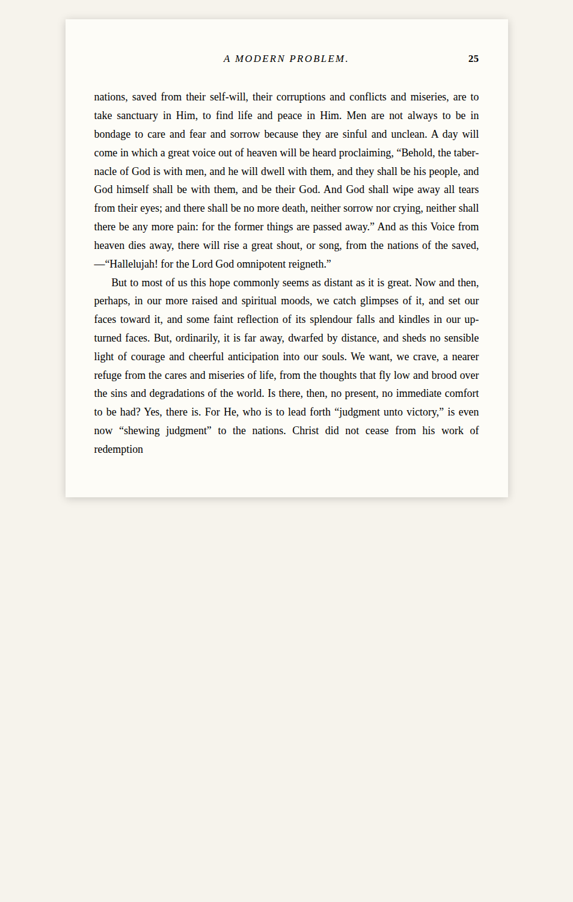A Modern Problem.
25
nations, saved from their self-will, their corruptions and conflicts and miseries, are to take sanctuary in Him, to find life and peace in Him. Men are not always to be in bondage to care and fear and sorrow because they are sinful and unclean. A day will come in which a great voice out of heaven will be heard proclaiming, “Behold, the tabernacle of God is with men, and he will dwell with them, and they shall be his people, and God himself shall be with them, and be their God. And God shall wipe away all tears from their eyes; and there shall be no more death, neither sorrow nor crying, neither shall there be any more pain: for the former things are passed away.” And as this Voice from heaven dies away, there will rise a great shout, or song, from the nations of the saved,—“Hallelujah! for the Lord God omnipotent reigneth.”
But to most of us this hope commonly seems as distant as it is great. Now and then, perhaps, in our more raised and spiritual moods, we catch glimpses of it, and set our faces toward it, and some faint reflection of its splendour falls and kindles in our upturned faces. But, ordinarily, it is far away, dwarfed by distance, and sheds no sensible light of courage and cheerful anticipation into our souls. We want, we crave, a nearer refuge from the cares and miseries of life, from the thoughts that fly low and brood over the sins and degradations of the world. Is there, then, no present, no immediate comfort to be had? Yes, there is. For He, who is to lead forth “judgment unto victory,” is even now “shewing judgment” to the nations. Christ did not cease from his work of redemption